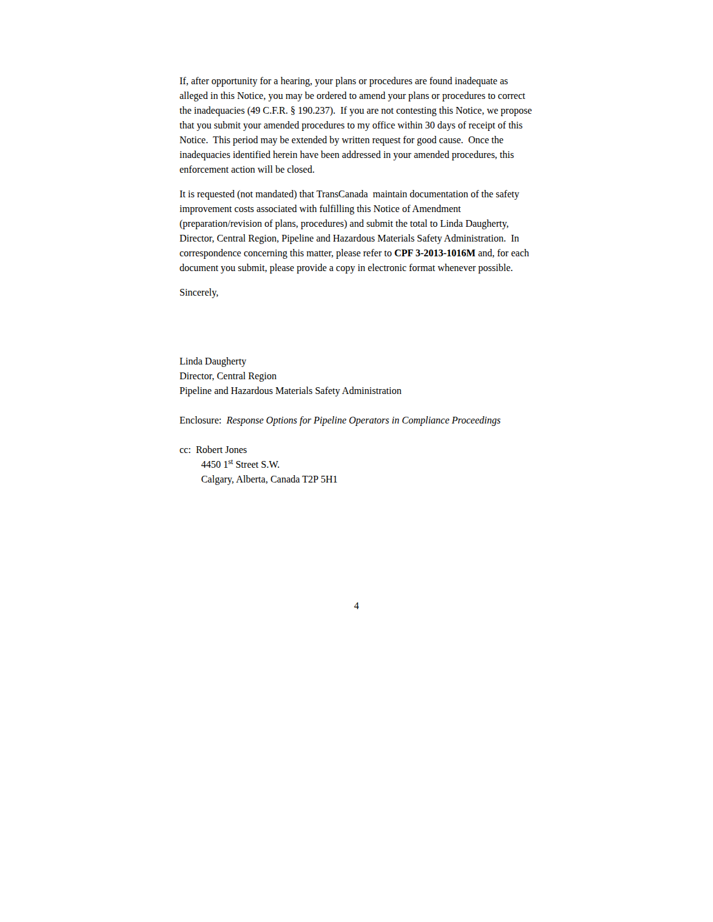If, after opportunity for a hearing, your plans or procedures are found inadequate as alleged in this Notice, you may be ordered to amend your plans or procedures to correct the inadequacies (49 C.F.R. § 190.237). If you are not contesting this Notice, we propose that you submit your amended procedures to my office within 30 days of receipt of this Notice. This period may be extended by written request for good cause. Once the inadequacies identified herein have been addressed in your amended procedures, this enforcement action will be closed.
It is requested (not mandated) that TransCanada maintain documentation of the safety improvement costs associated with fulfilling this Notice of Amendment (preparation/revision of plans, procedures) and submit the total to Linda Daugherty, Director, Central Region, Pipeline and Hazardous Materials Safety Administration. In correspondence concerning this matter, please refer to CPF 3-2013-1016M and, for each document you submit, please provide a copy in electronic format whenever possible.
Sincerely,
Linda Daugherty
Director, Central Region
Pipeline and Hazardous Materials Safety Administration
Enclosure: Response Options for Pipeline Operators in Compliance Proceedings
cc: Robert Jones
4450 1st Street S.W.
Calgary, Alberta, Canada T2P 5H1
4